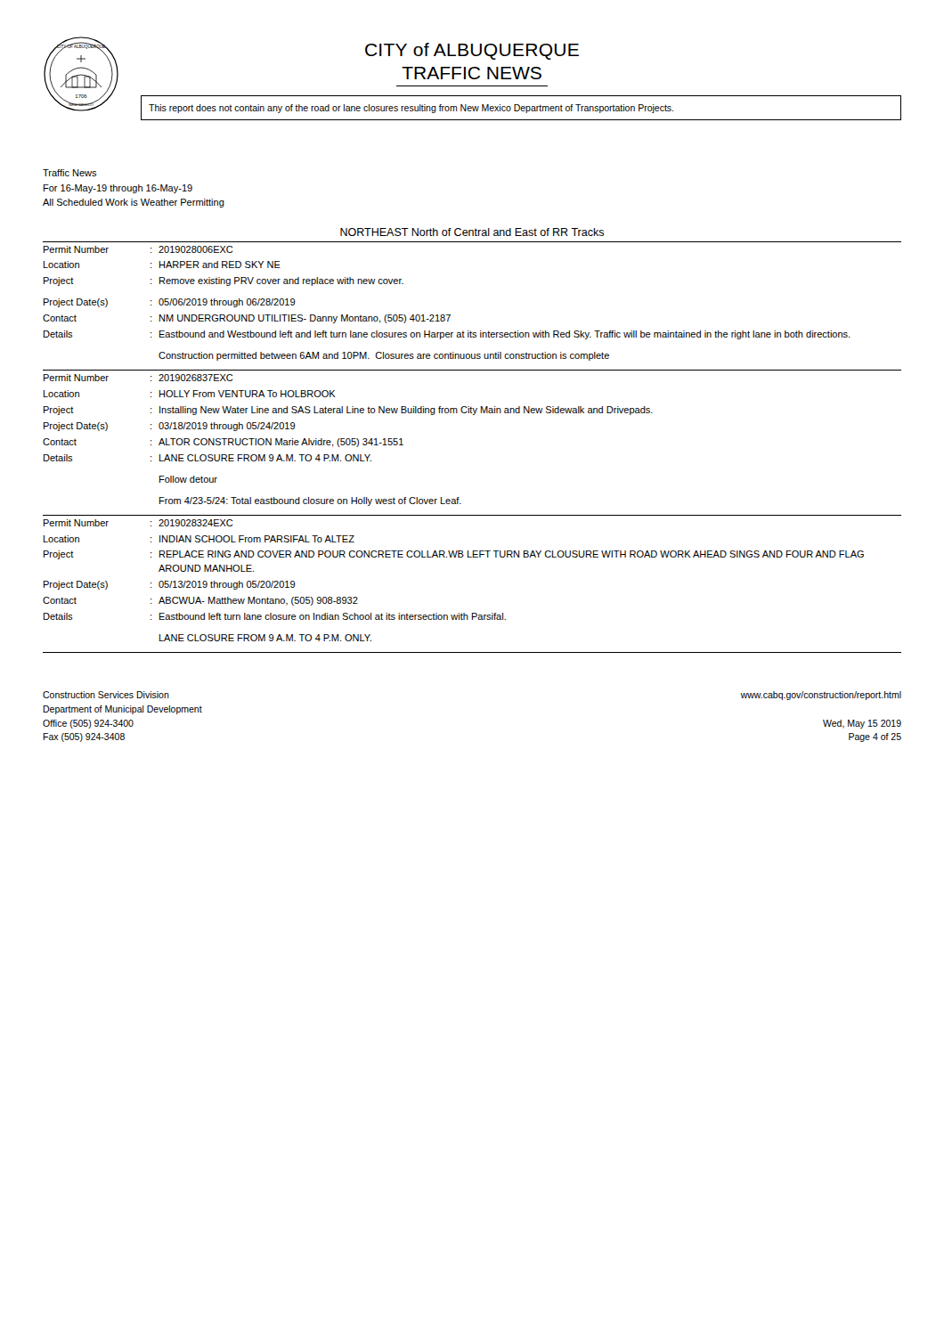1706 CITY OF ALBUQUERQUE NEW MEXICO
CITY of ALBUQUERQUE
TRAFFIC NEWS
This report does not contain any of the road or lane closures resulting from New Mexico Department of Transportation Projects.
Traffic News
For 16-May-19 through 16-May-19
All Scheduled Work is Weather Permitting
NORTHEAST North of Central and East of RR Tracks
| Permit Number | : | 2019028006EXC |
| Location | : | HARPER and RED SKY NE |
| Project | : | Remove existing PRV cover and replace with new cover. |
| Project Date(s) | : | 05/06/2019 through 06/28/2019 |
| Contact | : | NM UNDERGROUND UTILITIES- Danny Montano, (505) 401-2187 |
| Details | : | Eastbound and Westbound left and left turn lane closures on Harper at its intersection with Red Sky. Traffic will be maintained in the right lane in both directions. Construction permitted between 6AM and 10PM. Closures are continuous until construction is complete |
| Permit Number | : | 2019026837EXC |
| Location | : | HOLLY From VENTURA To HOLBROOK |
| Project | : | Installing New Water Line and SAS Lateral Line to New Building from City Main and New Sidewalk and Drivepads. |
| Project Date(s) | : | 03/18/2019 through 05/24/2019 |
| Contact | : | ALTOR CONSTRUCTION Marie Alvidre, (505) 341-1551 |
| Details | : | LANE CLOSURE FROM 9 A.M. TO 4 P.M. ONLY. Follow detour From 4/23-5/24: Total eastbound closure on Holly west of Clover Leaf. |
| Permit Number | : | 2019028324EXC |
| Location | : | INDIAN SCHOOL From PARSIFAL To ALTEZ |
| Project | : | REPLACE RING AND COVER AND POUR CONCRETE COLLAR.WB LEFT TURN BAY CLOUSURE WITH ROAD WORK AHEAD SINGS AND FOUR AND FLAG AROUND MANHOLE. |
| Project Date(s) | : | 05/13/2019 through 05/20/2019 |
| Contact | : | ABCWUA- Matthew Montano, (505) 908-8932 |
| Details | : | Eastbound left turn lane closure on Indian School at its intersection with Parsifal. LANE CLOSURE FROM 9 A.M. TO 4 P.M. ONLY. |
Construction Services Division
Department of Municipal Development
Office (505) 924-3400
Fax (505) 924-3408
www.cabq.gov/construction/report.html
Wed, May 15 2019
Page 4 of 25